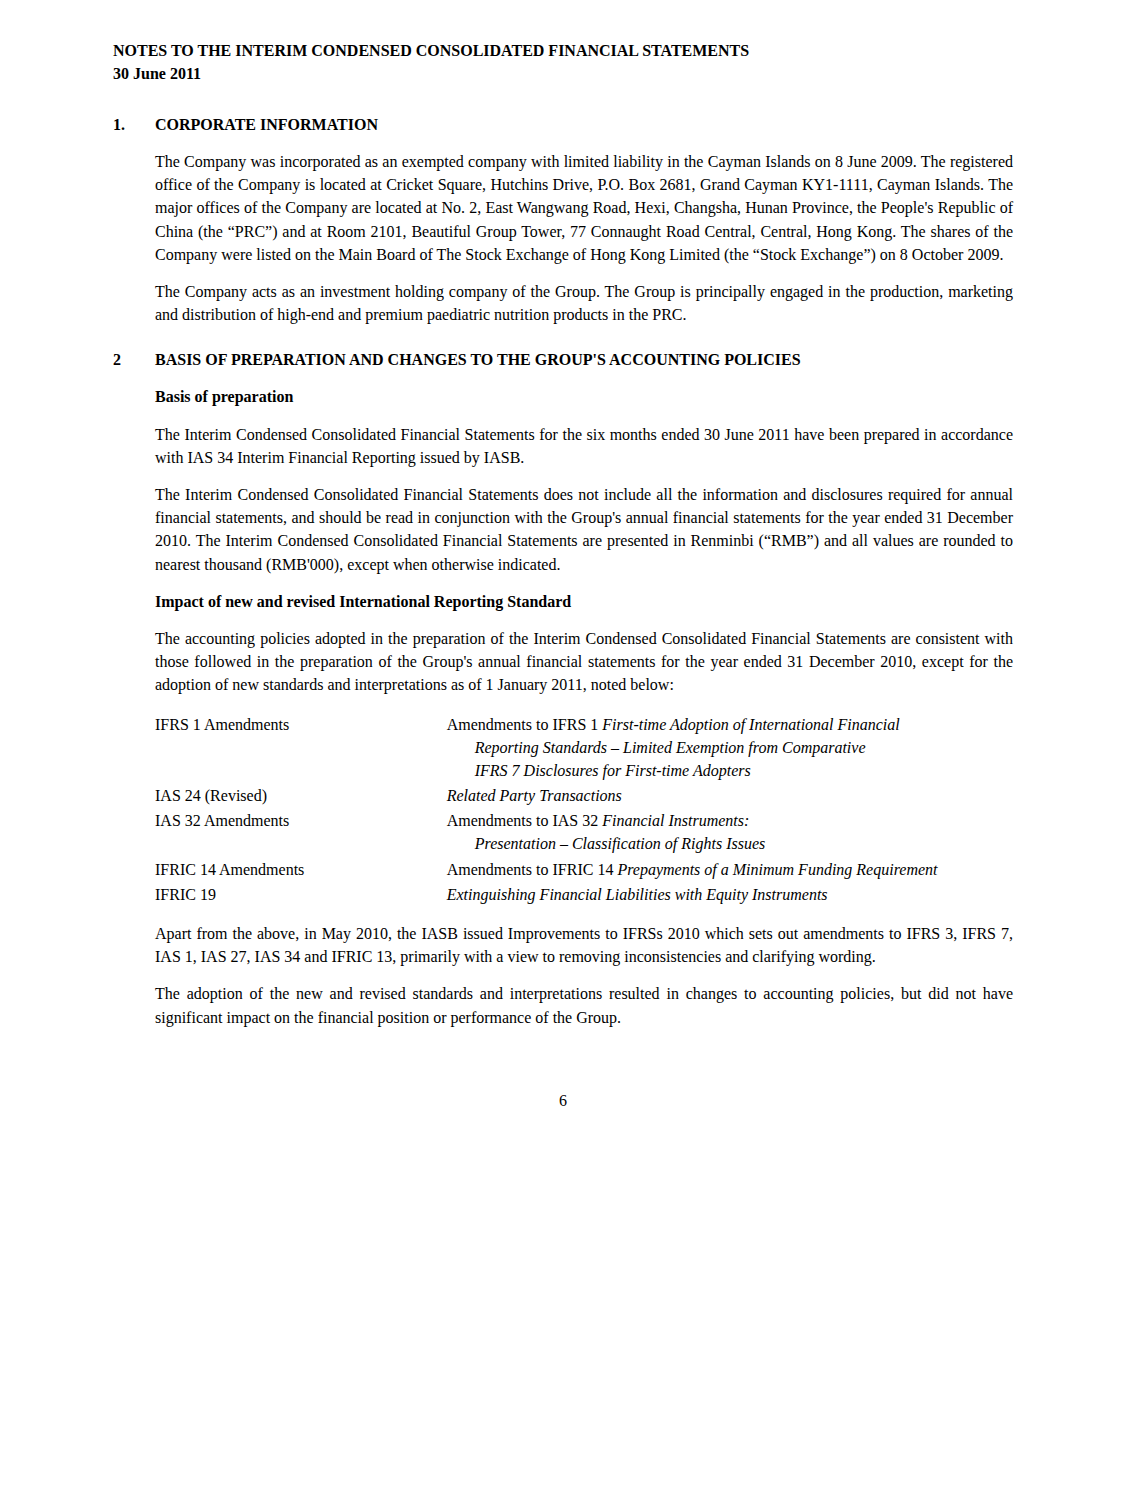NOTES TO THE INTERIM CONDENSED CONSOLIDATED FINANCIAL STATEMENTS
30 June 2011
1.
Corporate Information
The Company was incorporated as an exempted company with limited liability in the Cayman Islands on 8 June 2009. The registered office of the Company is located at Cricket Square, Hutchins Drive, P.O. Box 2681, Grand Cayman KY1-1111, Cayman Islands. The major offices of the Company are located at No. 2, East Wangwang Road, Hexi, Changsha, Hunan Province, the People's Republic of China (the “PRC”) and at Room 2101, Beautiful Group Tower, 77 Connaught Road Central, Central, Hong Kong. The shares of the Company were listed on the Main Board of The Stock Exchange of Hong Kong Limited (the “Stock Exchange”) on 8 October 2009.
The Company acts as an investment holding company of the Group. The Group is principally engaged in the production, marketing and distribution of high-end and premium paediatric nutrition products in the PRC.
2
Basis of Preparation and Changes to the Group's Accounting Policies
Basis of preparation
The Interim Condensed Consolidated Financial Statements for the six months ended 30 June 2011 have been prepared in accordance with IAS 34 Interim Financial Reporting issued by IASB.
The Interim Condensed Consolidated Financial Statements does not include all the information and disclosures required for annual financial statements, and should be read in conjunction with the Group's annual financial statements for the year ended 31 December 2010. The Interim Condensed Consolidated Financial Statements are presented in Renminbi (“RMB”) and all values are rounded to nearest thousand (RMB'000), except when otherwise indicated.
Impact of new and revised International Reporting Standard
The accounting policies adopted in the preparation of the Interim Condensed Consolidated Financial Statements are consistent with those followed in the preparation of the Group's annual financial statements for the year ended 31 December 2010, except for the adoption of new standards and interpretations as of 1 January 2011, noted below:
| IFRS 1 Amendments | Amendments to IFRS 1 First-time Adoption of International Financial Reporting Standards – Limited Exemption from Comparative IFRS 7 Disclosures for First-time Adopters |
| IAS 24 (Revised) | Related Party Transactions |
| IAS 32 Amendments | Amendments to IAS 32 Financial Instruments: Presentation – Classification of Rights Issues |
| IFRIC 14 Amendments | Amendments to IFRIC 14 Prepayments of a Minimum Funding Requirement |
| IFRIC 19 | Extinguishing Financial Liabilities with Equity Instruments |
Apart from the above, in May 2010, the IASB issued Improvements to IFRSs 2010 which sets out amendments to IFRS 3, IFRS 7, IAS 1, IAS 27, IAS 34 and IFRIC 13, primarily with a view to removing inconsistencies and clarifying wording.
The adoption of the new and revised standards and interpretations resulted in changes to accounting policies, but did not have significant impact on the financial position or performance of the Group.
6